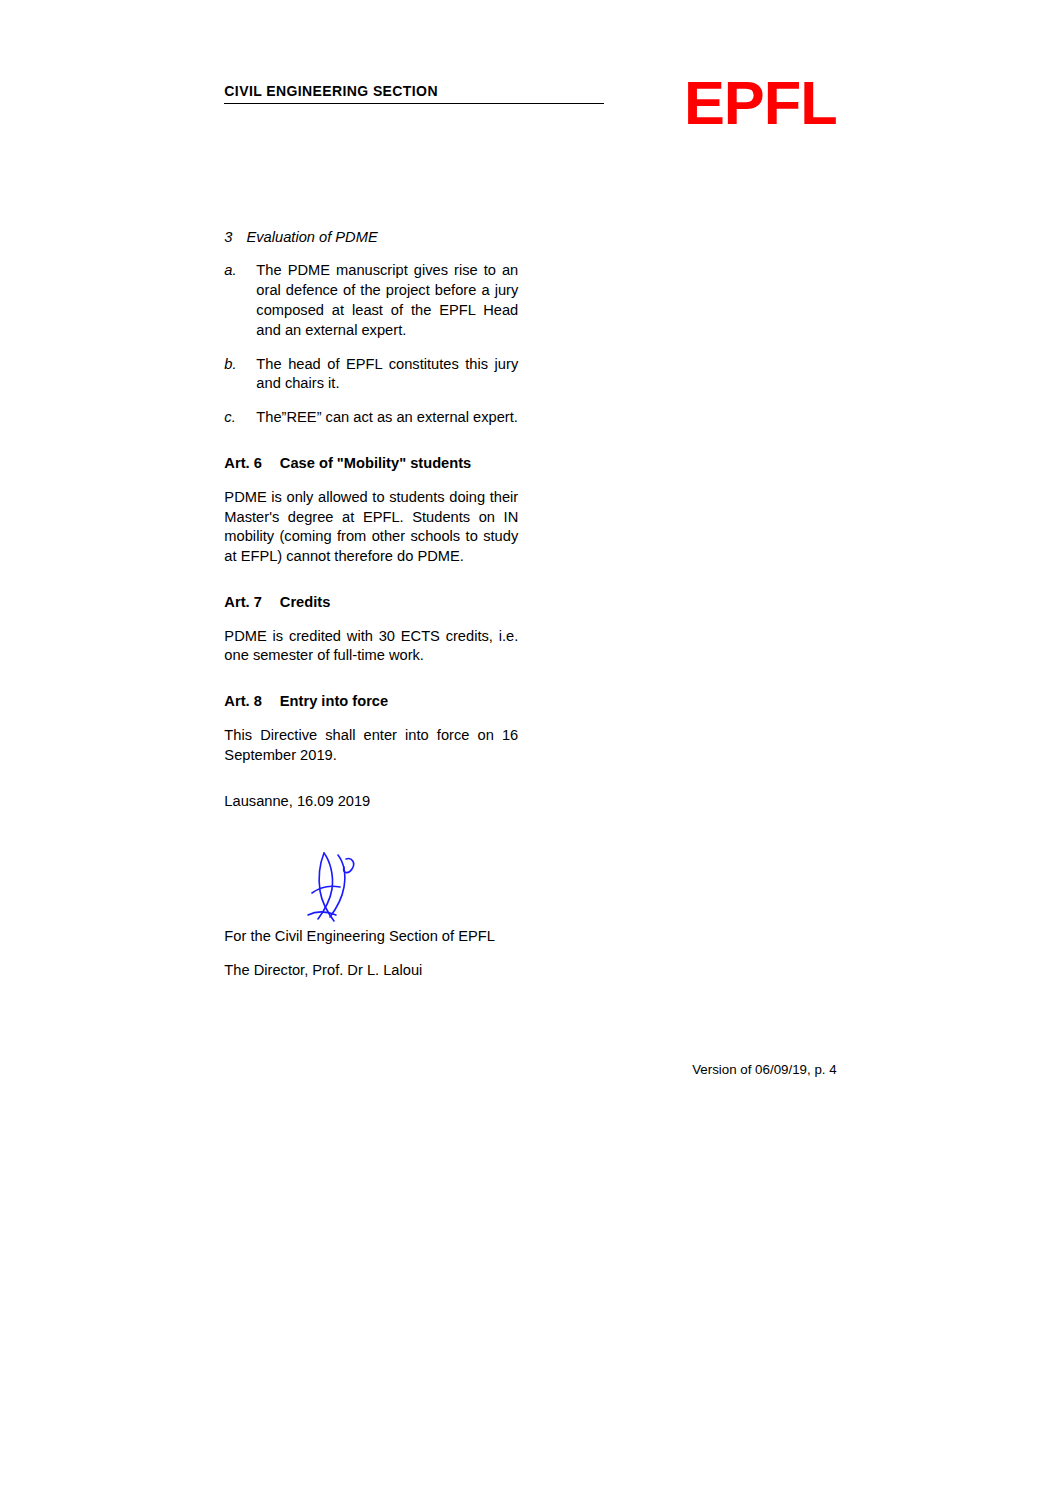CIVIL ENGINEERING SECTION
EPFL
3 Evaluation of PDME
a. The PDME manuscript gives rise to an oral defence of the project before a jury composed at least of the EPFL Head and an external expert.
b. The head of EPFL constitutes this jury and chairs it.
c. The”REE” can act as an external expert.
Art. 6 Case of "Mobility" students
PDME is only allowed to students doing their Master's degree at EPFL. Students on IN mobility (coming from other schools to study at EFPL) cannot therefore do PDME.
Art. 7 Credits
PDME is credited with 30 ECTS credits, i.e. one semester of full-time work.
Art. 8 Entry into force
This Directive shall enter into force on 16 September 2019.
Lausanne, 16.09 2019
For the Civil Engineering Section of EPFL
The Director, Prof. Dr L. Laloui
Version of 06/09/19, p. 4